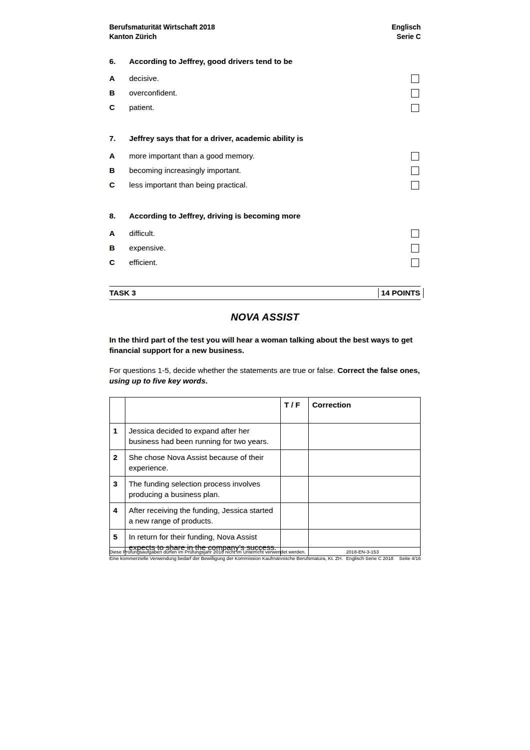Berufsmaturität Wirtschaft 2018
Kanton Zürich
Englisch
Serie C
6. According to Jeffrey, good drivers tend to be
Adecisive.
Boverconfident.
Cpatient.
7. Jeffrey says that for a driver, academic ability is
Amore important than a good memory.
Bbecoming increasingly important.
Cless important than being practical.
8. According to Jeffrey, driving is becoming more
Adifficult.
Bexpensive.
Cefficient.
TASK 3 14 POINTS
NOVA ASSIST
In the third part of the test you will hear a woman talking about the best ways to get financial support for a new business.
For questions 1-5, decide whether the statements are true or false. Correct the false ones, using up to five key words.
| | | T / F | Correction |
| --- | --- | --- | --- |
| 1 | Jessica decided to expand after her business had been running for two years. | | |
| 2 | She chose Nova Assist because of their experience. | | |
| 3 | The funding selection process involves producing a business plan. | | |
| 4 | After receiving the funding, Jessica started a new range of products. | | |
| 5 | In return for their funding, Nova Assist expects to share in the company’s success. | | |
Diese Prüfungsaufgaben dürfen im Prüfungsjahr 2018 nicht im Unterricht verwendet werden.
Eine kommerzielle Verwendung bedarf der Bewilligung der Kommission Kaufmännische Berufsmatura, Kt. ZH.
2018-EN-3-153
Englisch Serie C 2018
Seite 4/16